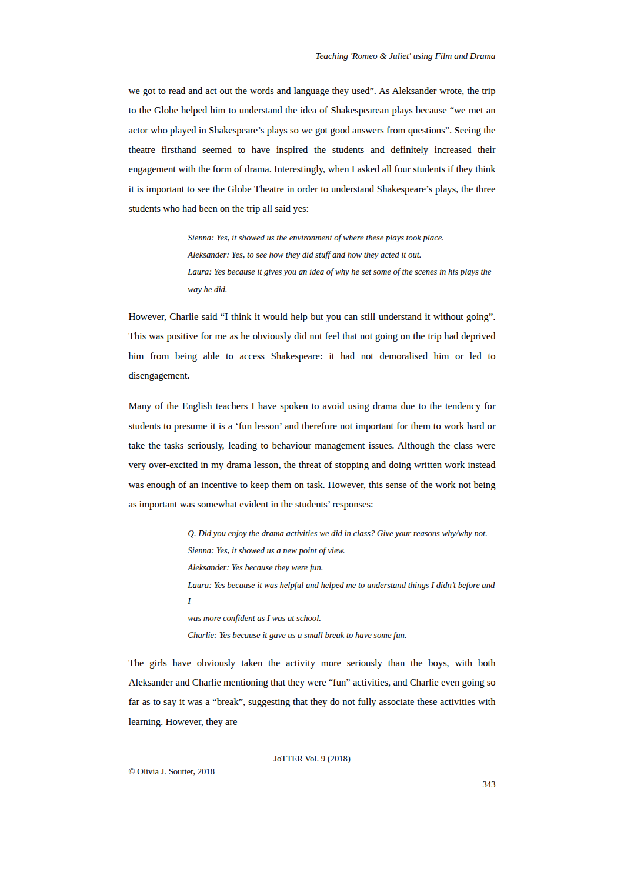Teaching 'Romeo & Juliet' using Film and Drama
we got to read and act out the words and language they used”. As Aleksander wrote, the trip to the Globe helped him to understand the idea of Shakespearean plays because “we met an actor who played in Shakespeare’s plays so we got good answers from questions”. Seeing the theatre firsthand seemed to have inspired the students and definitely increased their engagement with the form of drama. Interestingly, when I asked all four students if they think it is important to see the Globe Theatre in order to understand Shakespeare’s plays, the three students who had been on the trip all said yes:
Sienna: Yes, it showed us the environment of where these plays took place.
Aleksander: Yes, to see how they did stuff and how they acted it out.
Laura: Yes because it gives you an idea of why he set some of the scenes in his plays the
way he did.
However, Charlie said “I think it would help but you can still understand it without going”. This was positive for me as he obviously did not feel that not going on the trip had deprived him from being able to access Shakespeare: it had not demoralised him or led to disengagement.
Many of the English teachers I have spoken to avoid using drama due to the tendency for students to presume it is a ‘fun lesson’ and therefore not important for them to work hard or take the tasks seriously, leading to behaviour management issues. Although the class were very over-excited in my drama lesson, the threat of stopping and doing written work instead was enough of an incentive to keep them on task. However, this sense of the work not being as important was somewhat evident in the students’ responses:
Q. Did you enjoy the drama activities we did in class? Give your reasons why/why not.
Sienna: Yes, it showed us a new point of view.
Aleksander: Yes because they were fun.
Laura: Yes because it was helpful and helped me to understand things I didn’t before and I
was more confident as I was at school.
Charlie: Yes because it gave us a small break to have some fun.
The girls have obviously taken the activity more seriously than the boys, with both Aleksander and Charlie mentioning that they were “fun” activities, and Charlie even going so far as to say it was a “break”, suggesting that they do not fully associate these activities with learning. However, they are
JoTTER Vol. 9 (2018)
© Olivia J. Soutter, 2018
343